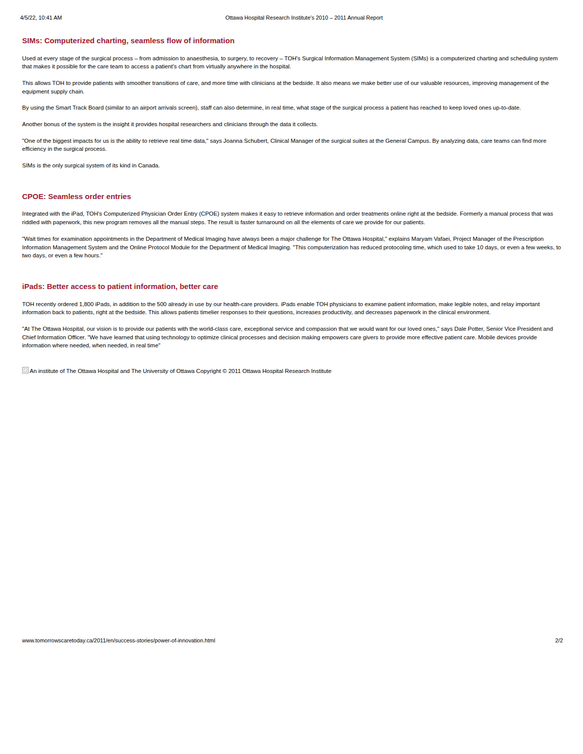4/5/22, 10:41 AM
Ottawa Hospital Research Institute's 2010 – 2011 Annual Report
SIMs: Computerized charting, seamless flow of information
Used at every stage of the surgical process – from admission to anaesthesia, to surgery, to recovery – TOH's Surgical Information Management System (SIMs) is a computerized charting and scheduling system that makes it possible for the care team to access a patient's chart from virtually anywhere in the hospital.
This allows TOH to provide patients with smoother transitions of care, and more time with clinicians at the bedside. It also means we make better use of our valuable resources, improving management of the equipment supply chain.
By using the Smart Track Board (similar to an airport arrivals screen), staff can also determine, in real time, what stage of the surgical process a patient has reached to keep loved ones up-to-date.
Another bonus of the system is the insight it provides hospital researchers and clinicians through the data it collects.
"One of the biggest impacts for us is the ability to retrieve real time data," says Joanna Schubert, Clinical Manager of the surgical suites at the General Campus. By analyzing data, care teams can find more efficiency in the surgical process.
SIMs is the only surgical system of its kind in Canada.
CPOE: Seamless order entries
Integrated with the iPad, TOH's Computerized Physician Order Entry (CPOE) system makes it easy to retrieve information and order treatments online right at the bedside. Formerly a manual process that was riddled with paperwork, this new program removes all the manual steps. The result is faster turnaround on all the elements of care we provide for our patients.
"Wait times for examination appointments in the Department of Medical Imaging have always been a major challenge for The Ottawa Hospital," explains Maryam Vafaei, Project Manager of the Prescription Information Management System and the Online Protocol Module for the Department of Medical Imaging. "This computerization has reduced protocoling time, which used to take 10 days, or even a few weeks, to two days, or even a few hours."
iPads: Better access to patient information, better care
TOH recently ordered 1,800 iPads, in addition to the 500 already in use by our health-care providers. iPads enable TOH physicians to examine patient information, make legible notes, and relay important information back to patients, right at the bedside. This allows patients timelier responses to their questions, increases productivity, and decreases paperwork in the clinical environment.
"At The Ottawa Hospital, our vision is to provide our patients with the world-class care, exceptional service and compassion that we would want for our loved ones," says Dale Potter, Senior Vice President and Chief Information Officer. "We have learned that using technology to optimize clinical processes and decision making empowers care givers to provide more effective patient care. Mobile devices provide information where needed, when needed, in real time"
An institute of The Ottawa Hospital and The University of Ottawa Copyright © 2011 Ottawa Hospital Research Institute
www.tomorrowscaretoday.ca/2011/en/success-stories/power-of-innovation.html
2/2